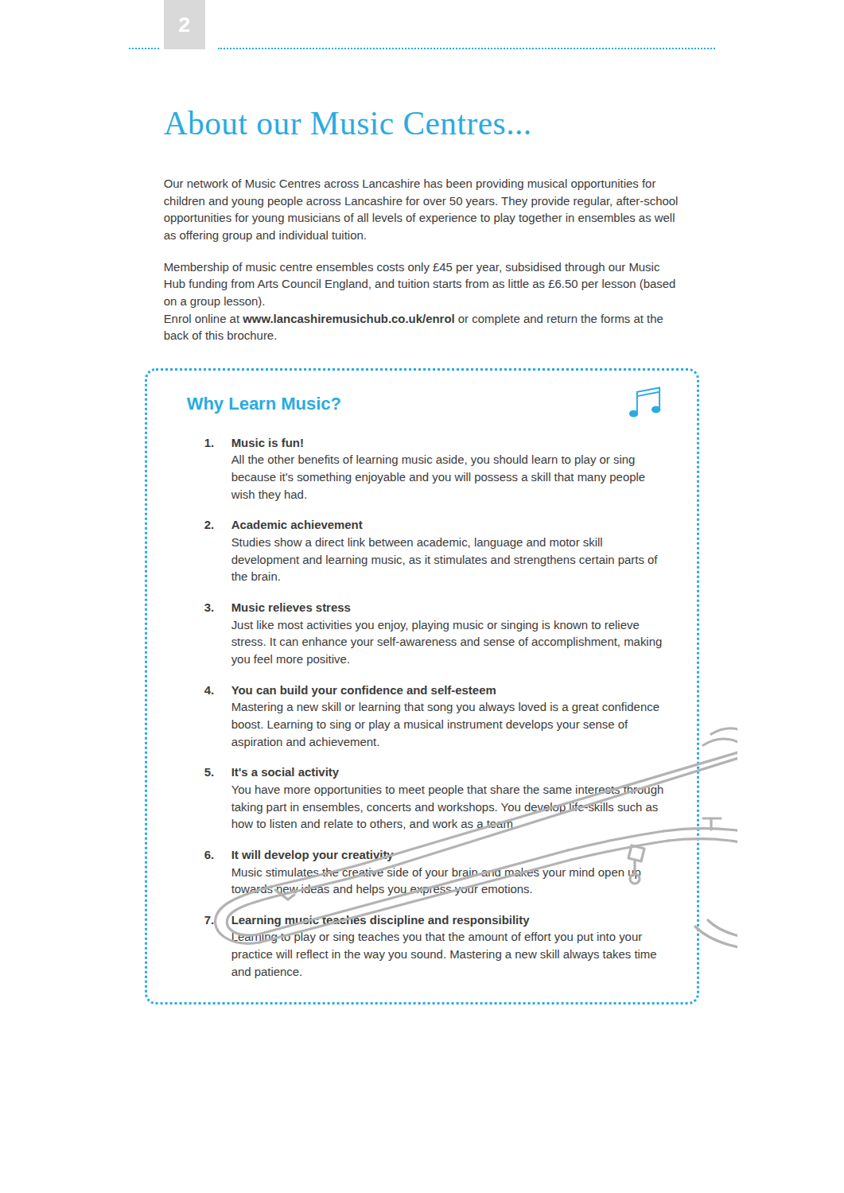2
About our Music Centres...
Our network of Music Centres across Lancashire has been providing musical opportunities for children and young people across Lancashire for over 50 years. They provide regular, after-school opportunities for young musicians of all levels of experience to play together in ensembles as well as offering group and individual tuition.
Membership of music centre ensembles costs only £45 per year, subsidised through our Music Hub funding from Arts Council England, and tuition starts from as little as £6.50 per lesson (based on a group lesson).
Enrol online at www.lancashiremusichub.co.uk/enrol or complete and return the forms at the back of this brochure.
Why Learn Music?
Music is fun! All the other benefits of learning music aside, you should learn to play or sing because it's something enjoyable and you will possess a skill that many people wish they had.
Academic achievement Studies show a direct link between academic, language and motor skill development and learning music, as it stimulates and strengthens certain parts of the brain.
Music relieves stress Just like most activities you enjoy, playing music or singing is known to relieve stress. It can enhance your self-awareness and sense of accomplishment, making you feel more positive.
You can build your confidence and self-esteem Mastering a new skill or learning that song you always loved is a great confidence boost. Learning to sing or play a musical instrument develops your sense of aspiration and achievement.
It's a social activity You have more opportunities to meet people that share the same interests through taking part in ensembles, concerts and workshops. You develop life-skills such as how to listen and relate to others, and work as a team
It will develop your creativity Music stimulates the creative side of your brain and makes your mind open up towards new ideas and helps you express your emotions.
Learning music teaches discipline and responsibility Learning to play or sing teaches you that the amount of effort you put into your practice will reflect in the way you sound. Mastering a new skill always takes time and patience.